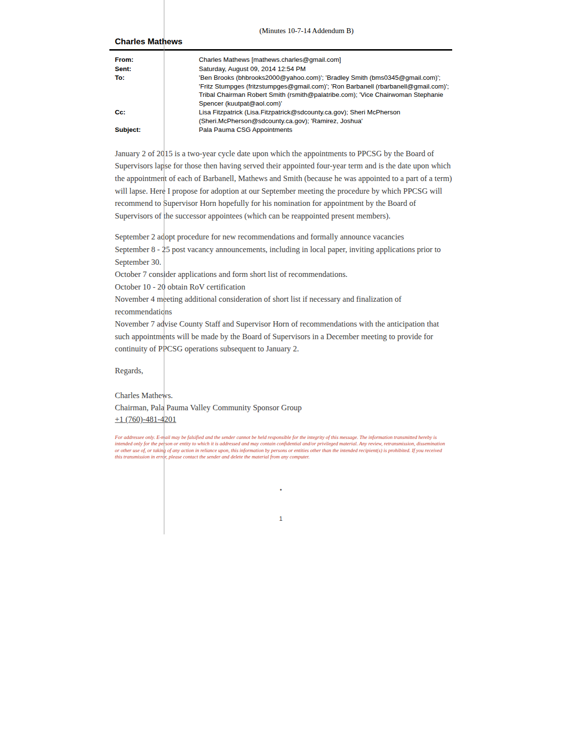(Minutes 10-7-14 Addendum B)
Charles Mathews
| From: | Charles Mathews [mathews.charles@gmail.com] |
| Sent: | Saturday, August 09, 2014 12:54 PM |
| To: | 'Ben Brooks (bhbrooks2000@yahoo.com)'; 'Bradley Smith (bms0345@gmail.com)'; 'Fritz Stumpges (fritzstumpges@gmail.com)'; 'Ron Barbanell (rbarbanell@gmail.com)'; Tribal Chairman Robert Smith (rsmith@palatribe.com); 'Vice Chairwoman Stephanie Spencer (kuutpat@aol.com)' |
| Cc: | Lisa Fitzpatrick (Lisa.Fitzpatrick@sdcounty.ca.gov); Sheri McPherson (Sheri.McPherson@sdcounty.ca.gov); 'Ramirez, Joshua' |
| Subject: | Pala Pauma CSG Appointments |
January 2 of 2015 is a two-year cycle date upon which the appointments to PPCSG by the Board of Supervisors lapse for those then having served their appointed four-year term and is the date upon which the appointment of each of Barbanell, Mathews and Smith (because he was appointed to a part of a term) will lapse. Here I propose for adoption at our September meeting the procedure by which PPCSG will recommend to Supervisor Horn hopefully for his nomination for appointment by the Board of Supervisors of the successor appointees (which can be reappointed present members).
September 2 adopt procedure for new recommendations and formally announce vacancies
September 8 - 25 post vacancy announcements, including in local paper, inviting applications prior to September 30.
October 7 consider applications and form short list of recommendations.
October 10 - 20 obtain RoV certification
November 4 meeting additional consideration of short list if necessary and finalization of recommendations
November 7 advise County Staff and Supervisor Horn of recommendations with the anticipation that such appointments will be made by the Board of Supervisors in a December meeting to provide for continuity of PPCSG operations subsequent to January 2.
Regards,
Charles Mathews.
Chairman, Pala Pauma Valley Community Sponsor Group
+1 (760)-481-4201
For addressee only. E-mail may be falsified and the sender cannot be held responsible for the integrity of this message. The information transmitted hereby is intended only for the person or entity to which it is addressed and may contain confidential and/or privileged material. Any review, retransmission, dissemination or other use of, or taking of any action in reliance upon, this information by persons or entities other than the intended recipient(s) is prohibited. If you received this transmission in error, please contact the sender and delete the material from any computer.
•
1